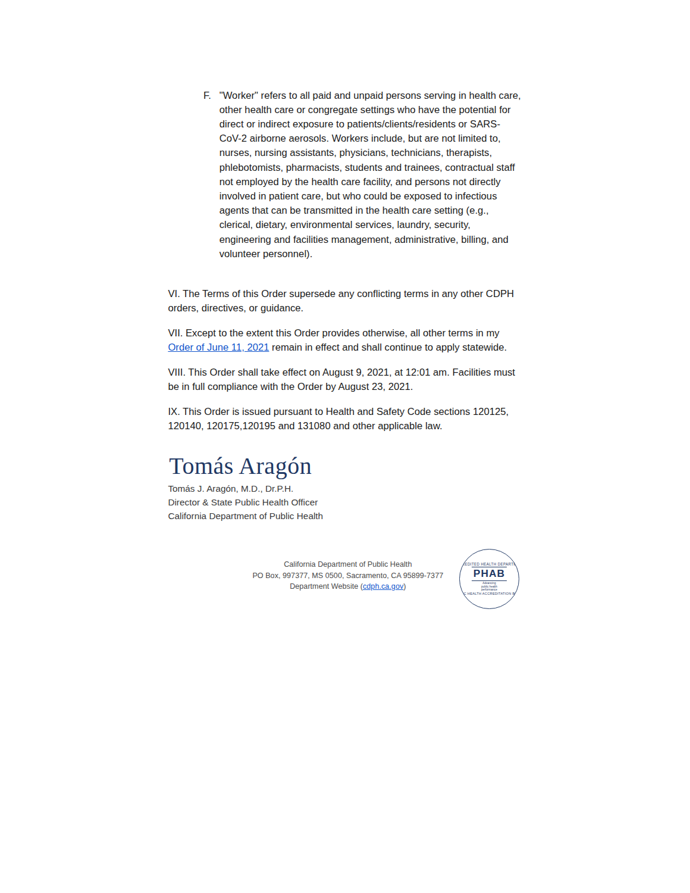F."Worker" refers to all paid and unpaid persons serving in health care, other health care or congregate settings who have the potential for direct or indirect exposure to patients/clients/residents or SARS-CoV-2 airborne aerosols. Workers include, but are not limited to, nurses, nursing assistants, physicians, technicians, therapists, phlebotomists, pharmacists, students and trainees, contractual staff not employed by the health care facility, and persons not directly involved in patient care, but who could be exposed to infectious agents that can be transmitted in the health care setting (e.g., clerical, dietary, environmental services, laundry, security, engineering and facilities management, administrative, billing, and volunteer personnel).
VI. The Terms of this Order supersede any conflicting terms in any other CDPH orders, directives, or guidance.
VII. Except to the extent this Order provides otherwise, all other terms in my Order of June 11, 2021 remain in effect and shall continue to apply statewide.
VIII. This Order shall take effect on August 9, 2021, at 12:01 am. Facilities must be in full compliance with the Order by August 23, 2021.
IX. This Order is issued pursuant to Health and Safety Code sections 120125, 120140, 120175,120195 and 131080 and other applicable law.
Tomás Aragón
Tomás J. Aragón, M.D., Dr.P.H.
Director & State Public Health Officer
California Department of Public Health
California Department of Public Health
PO Box, 997377, MS 0500, Sacramento, CA 95899-7377
Department Website (cdph.ca.gov)
ACCREDITED HEALTH DEPARTMENT
PHAB
Advancing
public health
performance
PUBLIC HEALTH ACCREDITATION BOARD